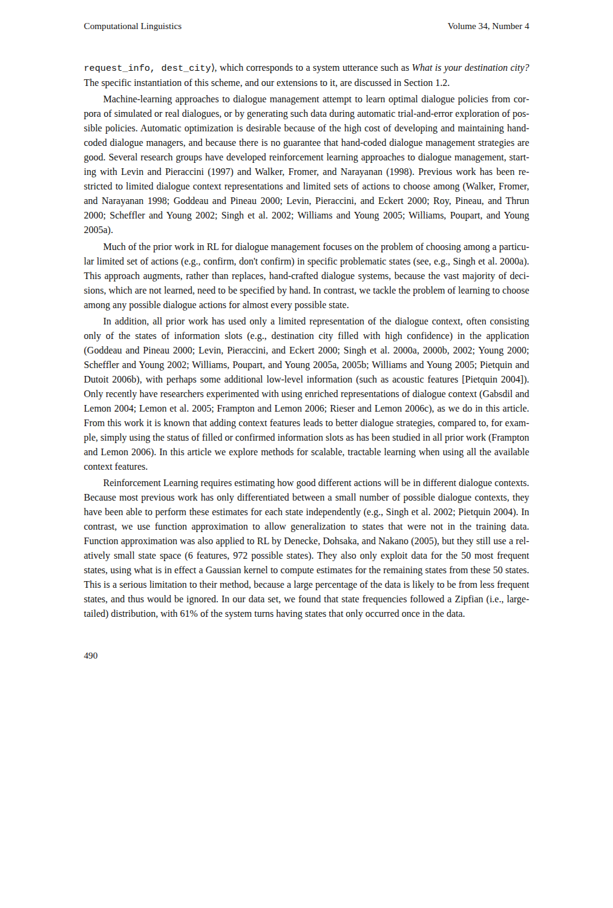Computational Linguistics Volume 34, Number 4
request_info, dest_city⟩, which corresponds to a system utterance such as What is your destination city? The specific instantiation of this scheme, and our extensions to it, are discussed in Section 1.2.
Machine-learning approaches to dialogue management attempt to learn optimal dialogue policies from corpora of simulated or real dialogues, or by generating such data during automatic trial-and-error exploration of possible policies. Automatic optimization is desirable because of the high cost of developing and maintaining hand-coded dialogue managers, and because there is no guarantee that hand-coded dialogue management strategies are good. Several research groups have developed reinforcement learning approaches to dialogue management, starting with Levin and Pieraccini (1997) and Walker, Fromer, and Narayanan (1998). Previous work has been restricted to limited dialogue context representations and limited sets of actions to choose among (Walker, Fromer, and Narayanan 1998; Goddeau and Pineau 2000; Levin, Pieraccini, and Eckert 2000; Roy, Pineau, and Thrun 2000; Scheffler and Young 2002; Singh et al. 2002; Williams and Young 2005; Williams, Poupart, and Young 2005a).
Much of the prior work in RL for dialogue management focuses on the problem of choosing among a particular limited set of actions (e.g., confirm, don't confirm) in specific problematic states (see, e.g., Singh et al. 2000a). This approach augments, rather than replaces, hand-crafted dialogue systems, because the vast majority of decisions, which are not learned, need to be specified by hand. In contrast, we tackle the problem of learning to choose among any possible dialogue actions for almost every possible state.
In addition, all prior work has used only a limited representation of the dialogue context, often consisting only of the states of information slots (e.g., destination city filled with high confidence) in the application (Goddeau and Pineau 2000; Levin, Pieraccini, and Eckert 2000; Singh et al. 2000a, 2000b, 2002; Young 2000; Scheffler and Young 2002; Williams, Poupart, and Young 2005a, 2005b; Williams and Young 2005; Pietquin and Dutoit 2006b), with perhaps some additional low-level information (such as acoustic features [Pietquin 2004]). Only recently have researchers experimented with using enriched representations of dialogue context (Gabsdil and Lemon 2004; Lemon et al. 2005; Frampton and Lemon 2006; Rieser and Lemon 2006c), as we do in this article. From this work it is known that adding context features leads to better dialogue strategies, compared to, for example, simply using the status of filled or confirmed information slots as has been studied in all prior work (Frampton and Lemon 2006). In this article we explore methods for scalable, tractable learning when using all the available context features.
Reinforcement Learning requires estimating how good different actions will be in different dialogue contexts. Because most previous work has only differentiated between a small number of possible dialogue contexts, they have been able to perform these estimates for each state independently (e.g., Singh et al. 2002; Pietquin 2004). In contrast, we use function approximation to allow generalization to states that were not in the training data. Function approximation was also applied to RL by Denecke, Dohsaka, and Nakano (2005), but they still use a relatively small state space (6 features, 972 possible states). They also only exploit data for the 50 most frequent states, using what is in effect a Gaussian kernel to compute estimates for the remaining states from these 50 states. This is a serious limitation to their method, because a large percentage of the data is likely to be from less frequent states, and thus would be ignored. In our data set, we found that state frequencies followed a Zipfian (i.e., large-tailed) distribution, with 61% of the system turns having states that only occurred once in the data.
490